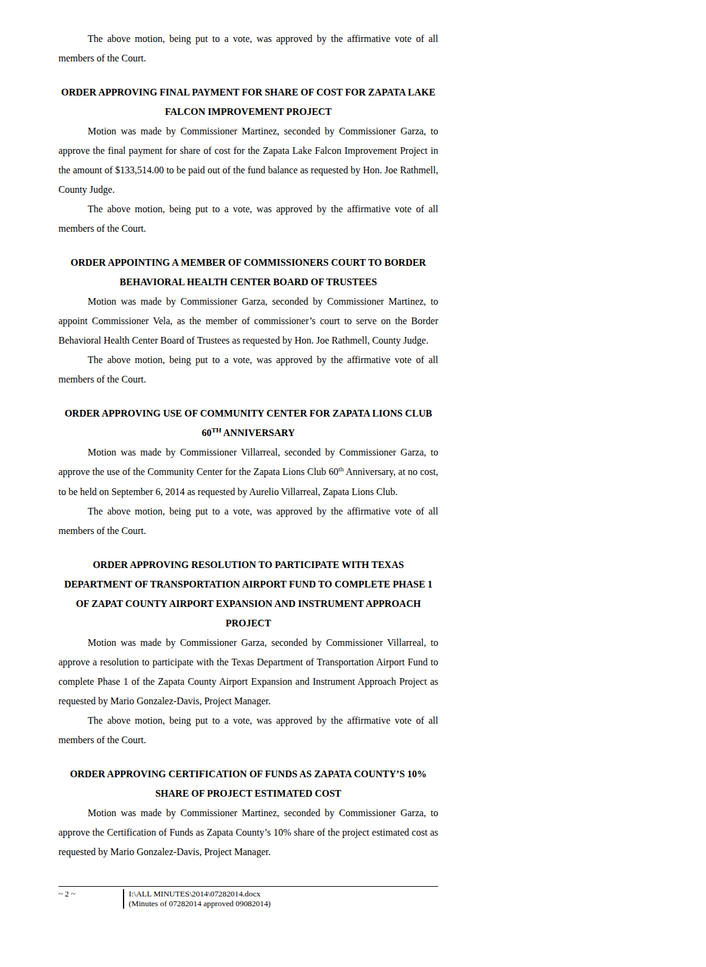The above motion, being put to a vote, was approved by the affirmative vote of all members of the Court.
Order Approving Final Payment for Share of Cost for Zapata Lake Falcon Improvement Project
Motion was made by Commissioner Martinez, seconded by Commissioner Garza, to approve the final payment for share of cost for the Zapata Lake Falcon Improvement Project in the amount of $133,514.00 to be paid out of the fund balance as requested by Hon. Joe Rathmell, County Judge.
The above motion, being put to a vote, was approved by the affirmative vote of all members of the Court.
Order Appointing a Member of Commissioners Court to Border Behavioral Health Center Board of Trustees
Motion was made by Commissioner Garza, seconded by Commissioner Martinez, to appoint Commissioner Vela, as the member of commissioner’s court to serve on the Border Behavioral Health Center Board of Trustees as requested by Hon. Joe Rathmell, County Judge.
The above motion, being put to a vote, was approved by the affirmative vote of all members of the Court.
Order Approving Use of Community Center for Zapata Lions Club 60th Anniversary
Motion was made by Commissioner Villarreal, seconded by Commissioner Garza, to approve the use of the Community Center for the Zapata Lions Club 60th Anniversary, at no cost, to be held on September 6, 2014 as requested by Aurelio Villarreal, Zapata Lions Club.
The above motion, being put to a vote, was approved by the affirmative vote of all members of the Court.
Order Approving Resolution to Participate with Texas Department of Transportation Airport Fund to Complete Phase 1 of Zapat County Airport Expansion and Instrument Approach Project
Motion was made by Commissioner Garza, seconded by Commissioner Villarreal, to approve a resolution to participate with the Texas Department of Transportation Airport Fund to complete Phase 1 of the Zapata County Airport Expansion and Instrument Approach Project as requested by Mario Gonzalez-Davis, Project Manager.
The above motion, being put to a vote, was approved by the affirmative vote of all members of the Court.
Order Approving Certification of Funds as Zapata County’s 10% Share of Project Estimated Cost
Motion was made by Commissioner Martinez, seconded by Commissioner Garza, to approve the Certification of Funds as Zapata County’s 10% share of the project estimated cost as requested by Mario Gonzalez-Davis, Project Manager.
~ 2 ~
I:\ALL MINUTES\2014\07282014.docx
(Minutes of 07282014 approved 09082014)